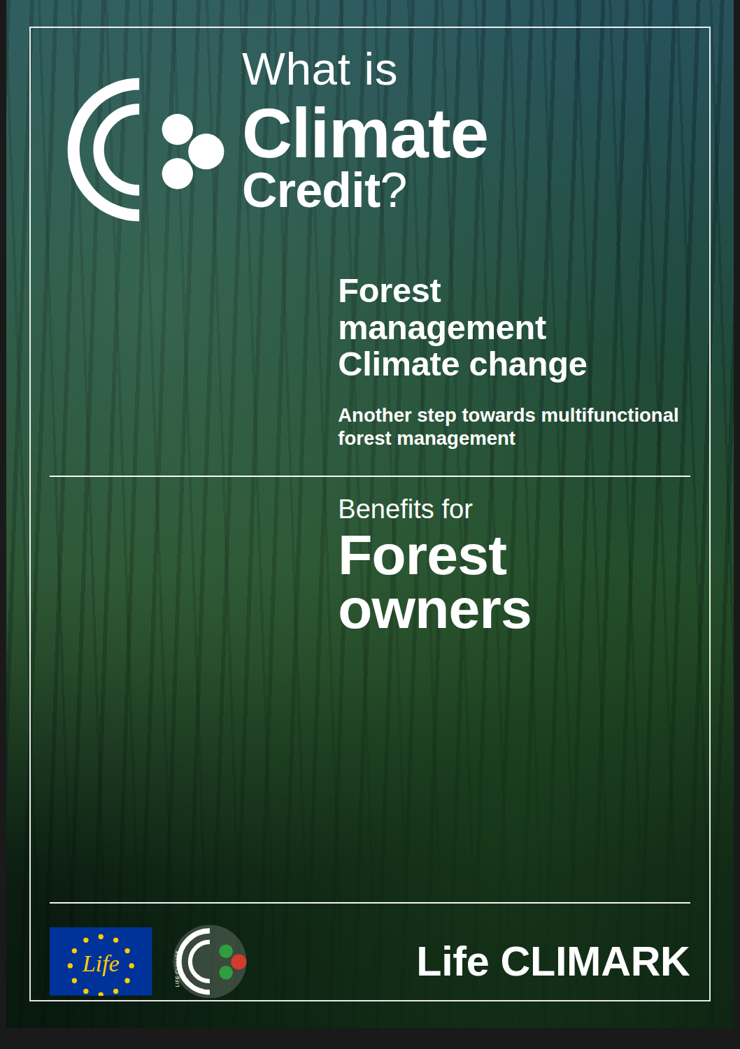What is
Climate
Credit?
Forest
management
Climate change
Another step towards multifunctional forest management
Benefits for
Forest
owners
Life
LIFE CLIMARK
Life CLIMARK